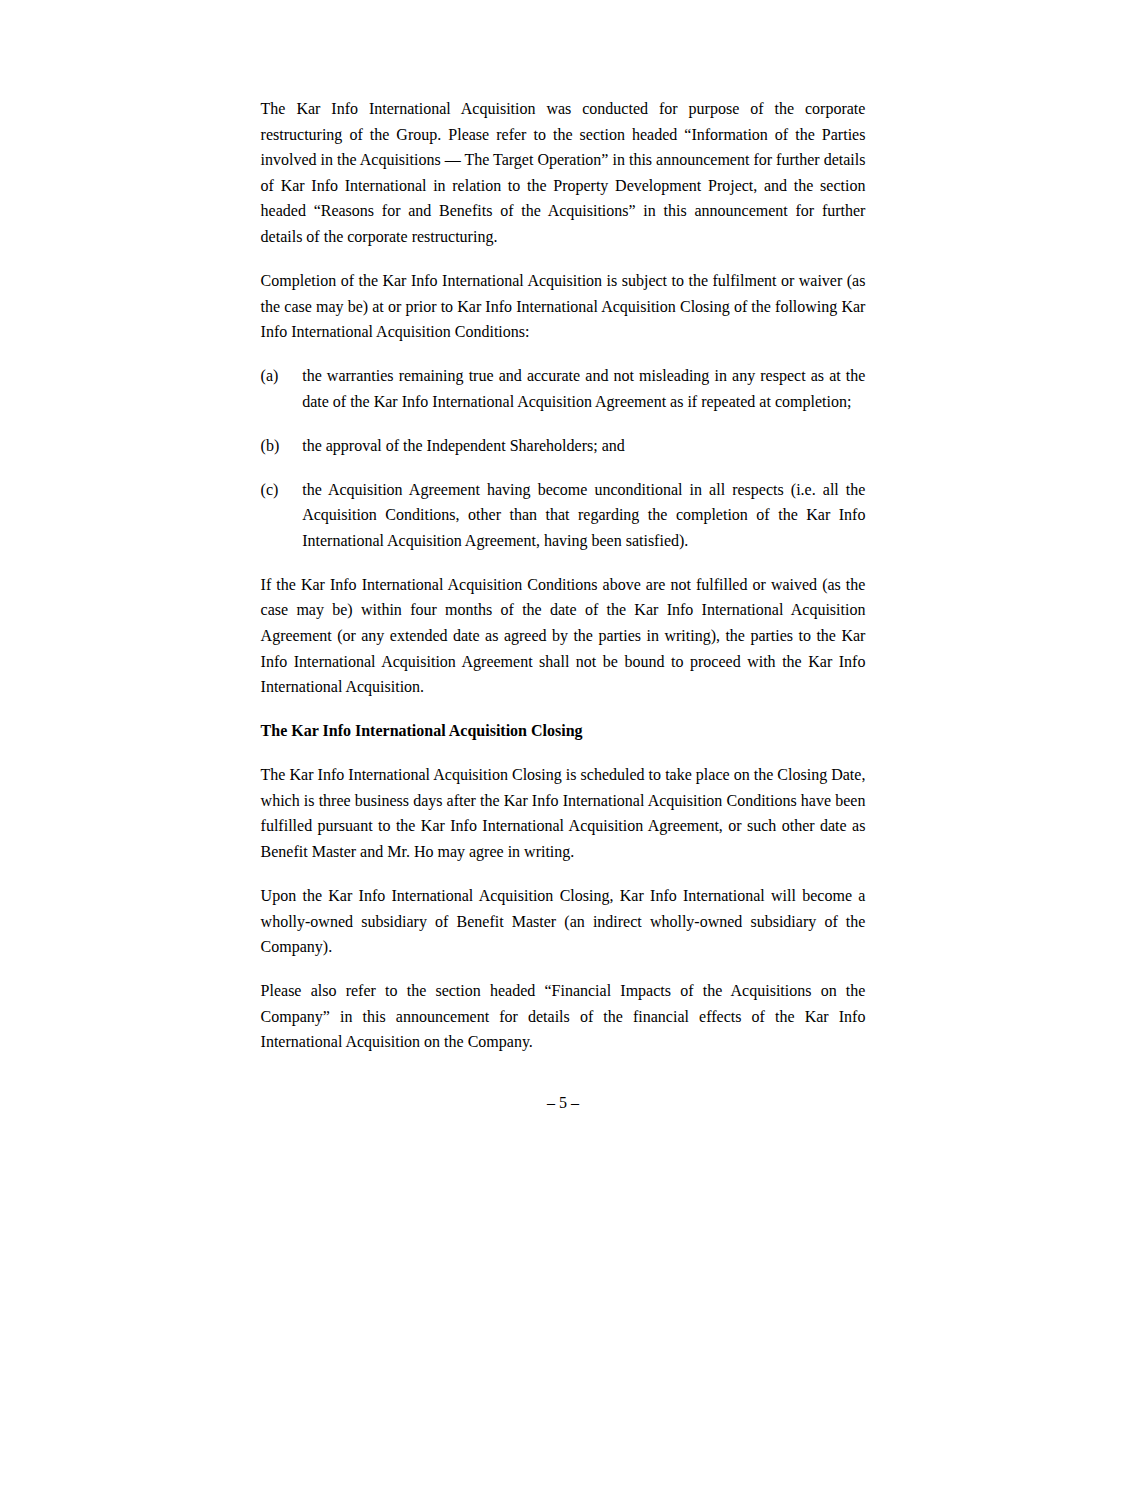The Kar Info International Acquisition was conducted for purpose of the corporate restructuring of the Group. Please refer to the section headed “Information of the Parties involved in the Acquisitions — The Target Operation” in this announcement for further details of Kar Info International in relation to the Property Development Project, and the section headed “Reasons for and Benefits of the Acquisitions” in this announcement for further details of the corporate restructuring.
Completion of the Kar Info International Acquisition is subject to the fulfilment or waiver (as the case may be) at or prior to Kar Info International Acquisition Closing of the following Kar Info International Acquisition Conditions:
(a)
the warranties remaining true and accurate and not misleading in any respect as at the date of the Kar Info International Acquisition Agreement as if repeated at completion;
(b)
the approval of the Independent Shareholders; and
(c)
the Acquisition Agreement having become unconditional in all respects (i.e. all the Acquisition Conditions, other than that regarding the completion of the Kar Info International Acquisition Agreement, having been satisfied).
If the Kar Info International Acquisition Conditions above are not fulfilled or waived (as the case may be) within four months of the date of the Kar Info International Acquisition Agreement (or any extended date as agreed by the parties in writing), the parties to the Kar Info International Acquisition Agreement shall not be bound to proceed with the Kar Info International Acquisition.
The Kar Info International Acquisition Closing
The Kar Info International Acquisition Closing is scheduled to take place on the Closing Date, which is three business days after the Kar Info International Acquisition Conditions have been fulfilled pursuant to the Kar Info International Acquisition Agreement, or such other date as Benefit Master and Mr. Ho may agree in writing.
Upon the Kar Info International Acquisition Closing, Kar Info International will become a wholly-owned subsidiary of Benefit Master (an indirect wholly-owned subsidiary of the Company).
Please also refer to the section headed “Financial Impacts of the Acquisitions on the Company” in this announcement for details of the financial effects of the Kar Info International Acquisition on the Company.
– 5 –